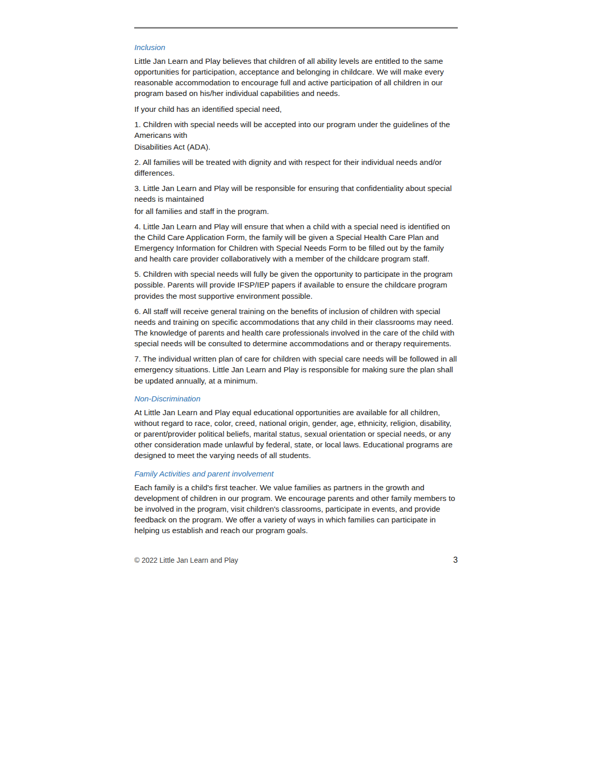Inclusion
Little Jan Learn and Play believes that children of all ability levels are entitled to the same opportunities for participation, acceptance and belonging in childcare. We will make every reasonable accommodation to encourage full and active participation of all children in our program based on his/her individual capabilities and needs.
If your child has an identified special need,
1. Children with special needs will be accepted into our program under the guidelines of the Americans with
Disabilities Act (ADA).
2. All families will be treated with dignity and with respect for their individual needs and/or differences.
3. Little Jan Learn and Play will be responsible for ensuring that confidentiality about special needs is maintained
for all families and staff in the program.
4. Little Jan Learn and Play will ensure that when a child with a special need is identified on the Child Care Application Form, the family will be given a Special Health Care Plan and Emergency Information for Children with Special Needs Form to be filled out by the family and health care provider collaboratively with a member of the childcare program staff.
5. Children with special needs will fully be given the opportunity to participate in the program possible. Parents will provide IFSP/IEP papers if available to ensure the childcare program provides the most supportive environment possible.
6. All staff will receive general training on the benefits of inclusion of children with special needs and training on specific accommodations that any child in their classrooms may need. The knowledge of parents and health care professionals involved in the care of the child with special needs will be consulted to determine accommodations and or therapy requirements.
7. The individual written plan of care for children with special care needs will be followed in all emergency situations. Little Jan Learn and Play is responsible for making sure the plan shall be updated annually, at a minimum.
Non-Discrimination
At Little Jan Learn and Play equal educational opportunities are available for all children, without regard to race, color, creed, national origin, gender, age, ethnicity, religion, disability, or parent/provider political beliefs, marital status, sexual orientation or special needs, or any other consideration made unlawful by federal, state, or local laws. Educational programs are designed to meet the varying needs of all students.
Family Activities and parent involvement
Each family is a child's first teacher. We value families as partners in the growth and development of children in our program. We encourage parents and other family members to be involved in the program, visit children's classrooms, participate in events, and provide feedback on the program. We offer a variety of ways in which families can participate in helping us establish and reach our program goals.
© 2022 Little Jan Learn and Play 3